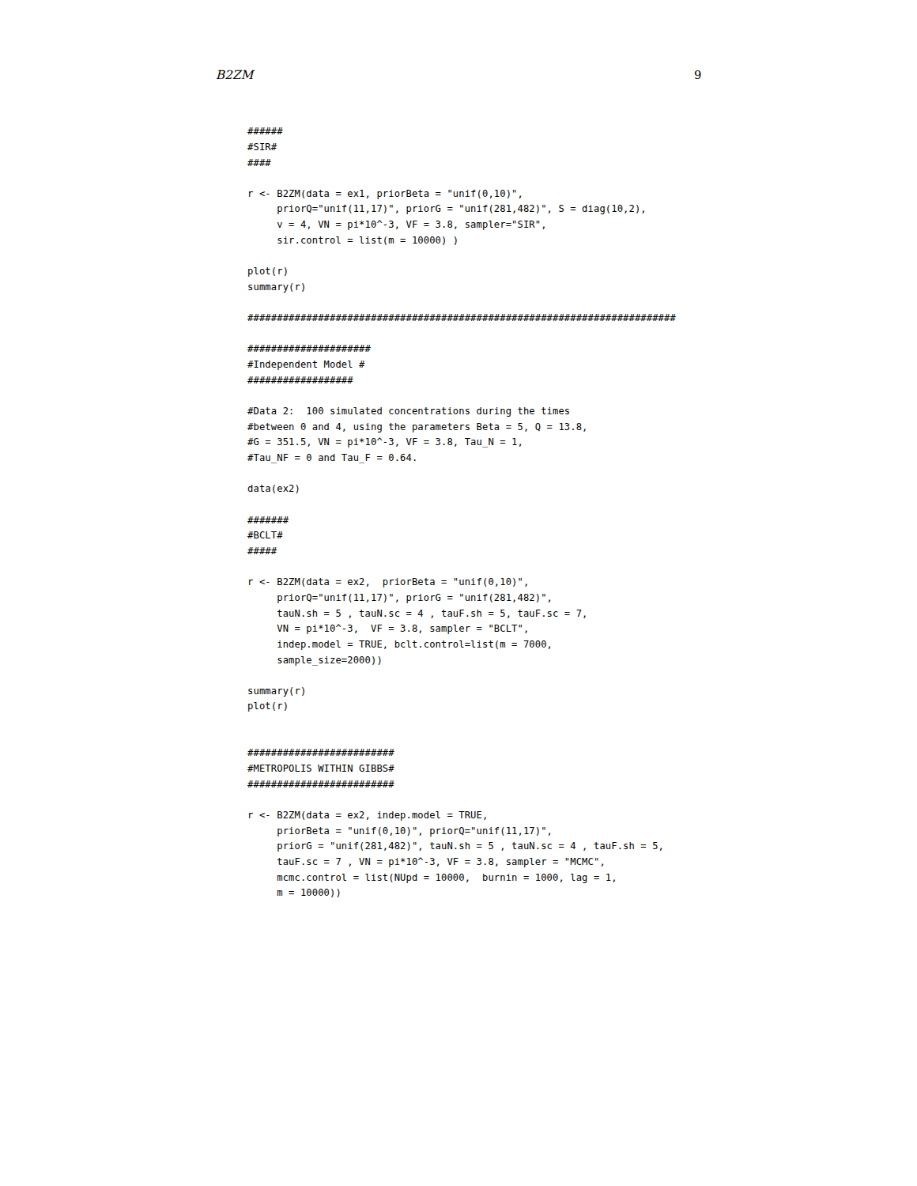B2ZM
9
######
#SIR#
####

r <- B2ZM(data = ex1, priorBeta = "unif(0,10)",
     priorQ="unif(11,17)", priorG = "unif(281,482)", S = diag(10,2),
     v = 4, VN = pi*10^-3, VF = 3.8, sampler="SIR",
     sir.control = list(m = 10000) )

plot(r)
summary(r)

#########################################################################

#####################
#Independent Model #
##################

#Data 2:  100 simulated concentrations during the times
#between 0 and 4, using the parameters Beta = 5, Q = 13.8,
#G = 351.5, VN = pi*10^-3, VF = 3.8, Tau_N = 1,
#Tau_NF = 0 and Tau_F = 0.64.

data(ex2)

#######
#BCLT#
#####

r <- B2ZM(data = ex2,  priorBeta = "unif(0,10)",
     priorQ="unif(11,17)", priorG = "unif(281,482)",
     tauN.sh = 5 , tauN.sc = 4 , tauF.sh = 5, tauF.sc = 7,
     VN = pi*10^-3,  VF = 3.8, sampler = "BCLT",
     indep.model = TRUE, bclt.control=list(m = 7000,
     sample_size=2000))

summary(r)
plot(r)


#########################
#METROPOLIS WITHIN GIBBS#
#########################

r <- B2ZM(data = ex2, indep.model = TRUE,
     priorBeta = "unif(0,10)", priorQ="unif(11,17)",
     priorG = "unif(281,482)", tauN.sh = 5 , tauN.sc = 4 , tauF.sh = 5,
     tauF.sc = 7 , VN = pi*10^-3, VF = 3.8, sampler = "MCMC",
     mcmc.control = list(NUpd = 10000,  burnin = 1000, lag = 1,
     m = 10000))